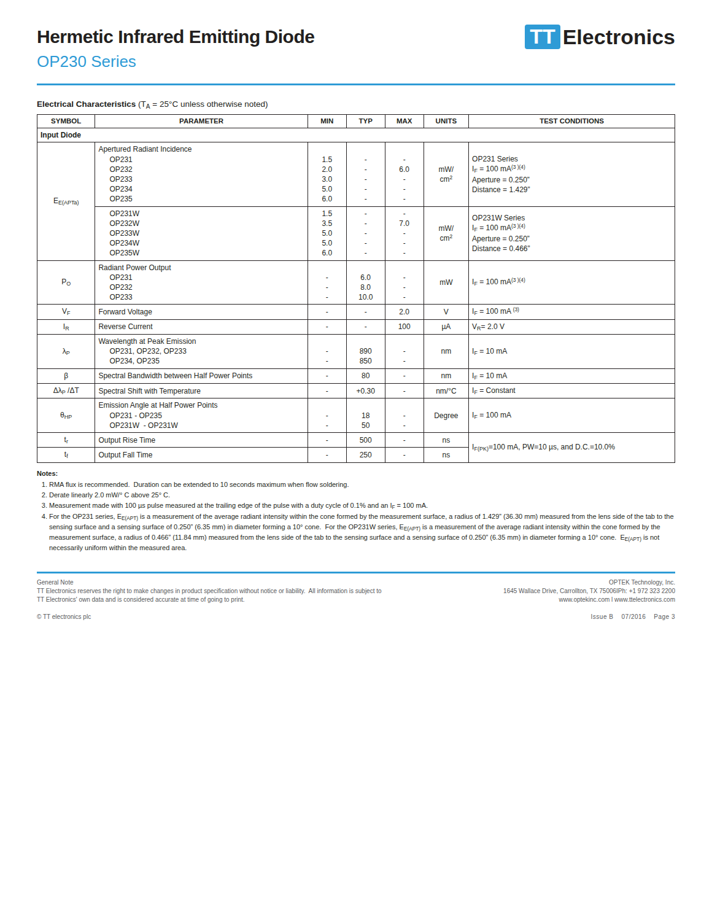Hermetic Infrared Emitting Diode
OP230 Series
TT Electronics
Electrical Characteristics (TA = 25°C unless otherwise noted)
| SYMBOL | PARAMETER | MIN | TYP | MAX | UNITS | TEST CONDITIONS |
| --- | --- | --- | --- | --- | --- | --- |
| Input Diode |
| E E(APTa) | Apertured Radiant Incidence OP231 OP232 OP233 OP234 OP235 | 1.5 2.0 3.0 5.0 6.0 | - - - - - | - 6.0 - - - | mW/ cm 2 | OP231 Series I F = 100 mA (3 )(4) Aperture = 0.250” Distance = 1.429” |
| OP231W OP232W OP233W OP234W OP235W | 1.5 3.5 5.0 5.0 6.0 | - - - - - | - 7.0 - - - | mW/ cm 2 | OP231W Series I F = 100 mA (3 )(4) Aperture = 0.250” Distance = 0.466” |
| P O | Radiant Power Output OP231 OP232 OP233 | - - - | 6.0 8.0 10.0 | - - - | mW | I F = 100 mA (3 )(4) |
| V F | Forward Voltage | - | - | 2.0 | V | I F = 100 mA (3) |
| I R | Reverse Current | - | - | 100 | µA | V R = 2.0 V |
| λ P | Wavelength at Peak Emission OP231, OP232, OP233 OP234, OP235 | - - | 890 850 | - - | nm | I F = 10 mA |
| β | Spectral Bandwidth between Half Power Points | - | 80 | - | nm | I F = 10 mA |
| Δλ P /ΔT | Spectral Shift with Temperature | - | +0.30 | - | nm/°C | I F = Constant |
| θ HP | Emission Angle at Half Power Points OP231 - OP235 OP231W - OP231W | - - | 18 50 | - - | Degree | I F = 100 mA |
| t r | Output Rise Time | - | 500 | - | ns | I F(PK) =100 mA, PW=10 µs, and D.C.=10.0% |
| t f | Output Fall Time | - | 250 | - | ns |
Notes:
RMA flux is recommended. Duration can be extended to 10 seconds maximum when flow soldering.
Derate linearly 2.0 mW/° C above 25° C.
Measurement made with 100 µs pulse measured at the trailing edge of the pulse with a duty cycle of 0.1% and an IF = 100 mA.
For the OP231 series, EE(APT) is a measurement of the average radiant intensity within the cone formed by the measurement surface, a radius of 1.429” (36.30 mm) measured from the lens side of the tab to the sensing surface and a sensing surface of 0.250” (6.35 mm) in diameter forming a 10° cone. For the OP231W series, EE(APT) is a measurement of the average radiant intensity within the cone formed by the measurement surface, a radius of 0.466” (11.84 mm) measured from the lens side of the tab to the sensing surface and a sensing surface of 0.250” (6.35 mm) in diameter forming a 10° cone. EE(APT) is not necessarily uniform within the measured area.
General Note
TT Electronics reserves the right to make changes in product specification without notice or liability. All information is subject to TT Electronics' own data and is considered accurate at time of going to print.
OPTEK Technology, Inc.
1645 Wallace Drive, Carrollton, TX 75006IPh: +1 972 323 2200
www.optekinc.com l www.ttelectronics.com
© TT electronics plc
Issue B 07/2016 Page 3